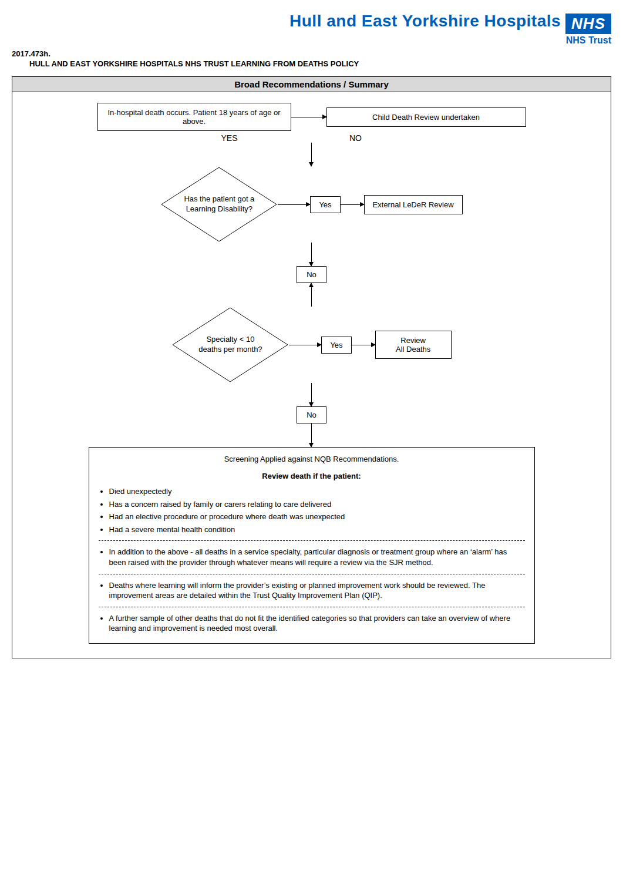Hull and East Yorkshire Hospitals NHS
NHS Trust
2017.473h.
HULL AND EAST YORKSHIRE HOSPITALS NHS TRUST LEARNING FROM DEATHS POLICY
Broad Recommendations / Summary
In-hospital death occurs. Patient 18 years of age or above.
Child Death Review undertaken
YES NO
Has the patient got a Learning Disability?
Yes
External LeDeR Review
No
Specialty < 10 deaths per month?
Yes
Review
All Deaths
No
Screening Applied against NQB Recommendations.
Review death if the patient:
Died unexpectedly
Has a concern raised by family or carers relating to care delivered
Had an elective procedure or procedure where death was unexpected
Had a severe mental health condition
In addition to the above - all deaths in a service specialty, particular diagnosis or treatment group where an ‘alarm’ has been raised with the provider through whatever means will require a review via the SJR method.
Deaths where learning will inform the provider’s existing or planned improvement work should be reviewed. The improvement areas are detailed within the Trust Quality Improvement Plan (QIP).
A further sample of other deaths that do not fit the identified categories so that providers can take an overview of where learning and improvement is needed most overall.